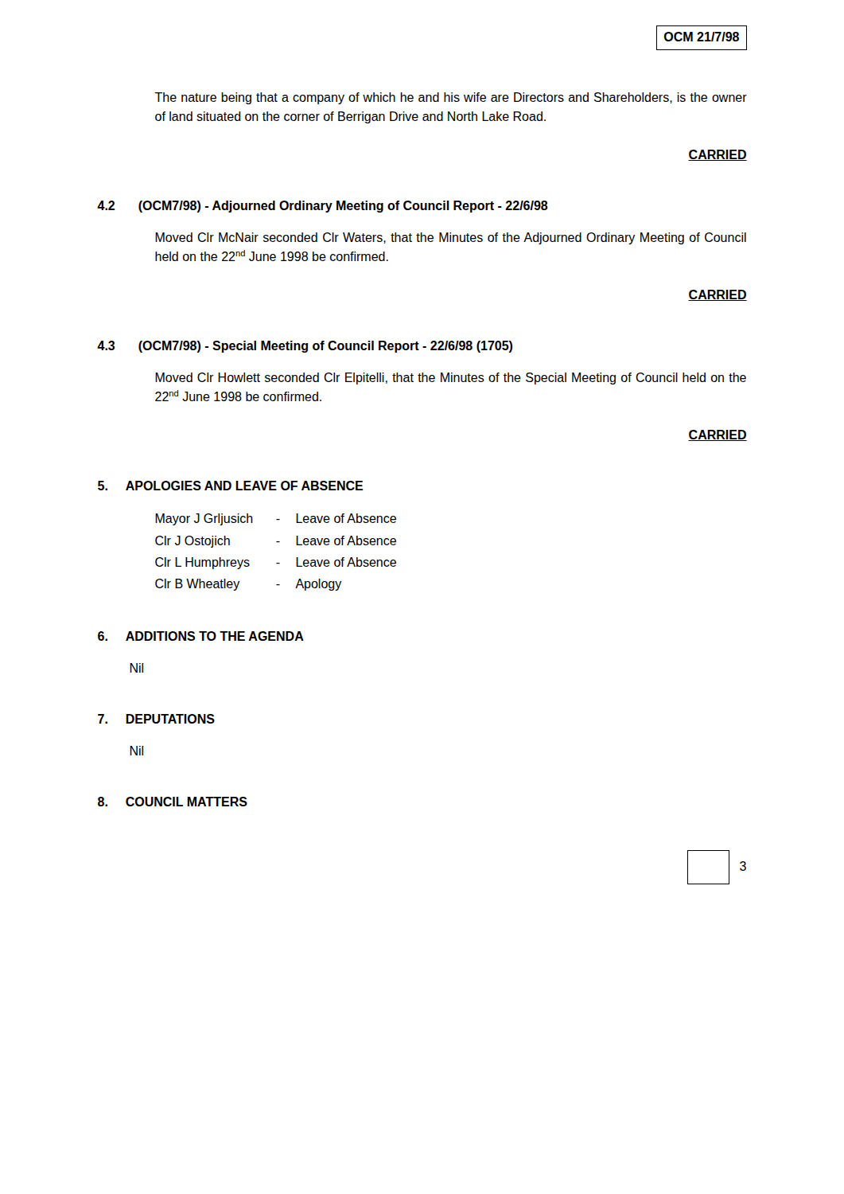OCM 21/7/98
The nature being that a company of which he and his wife are Directors and Shareholders, is the owner of land situated on the corner of Berrigan Drive and North Lake Road.
CARRIED
4.2(OCM7/98) - Adjourned Ordinary Meeting of Council Report - 22/6/98
Moved Clr McNair seconded Clr Waters, that the Minutes of the Adjourned Ordinary Meeting of Council held on the 22nd June 1998 be confirmed.
CARRIED
4.3(OCM7/98) - Special Meeting of Council Report - 22/6/98 (1705)
Moved Clr Howlett seconded Clr Elpitelli, that the Minutes of the Special Meeting of Council held on the 22nd June 1998 be confirmed.
CARRIED
5. APOLOGIES AND LEAVE OF ABSENCE
| Mayor J Grljusich | - | Leave of Absence |
| Clr J Ostojich | - | Leave of Absence |
| Clr L Humphreys | - | Leave of Absence |
| Clr B Wheatley | - | Apology |
6. ADDITIONS TO THE AGENDA
Nil
7. DEPUTATIONS
Nil
8. COUNCIL MATTERS
3